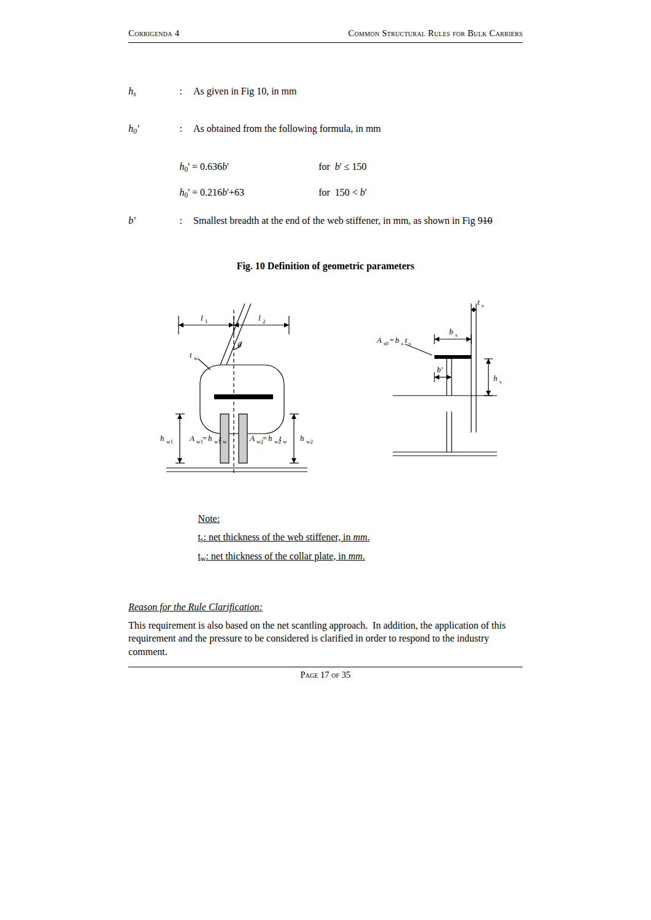Corrigenda 4
Common Structural Rules for Bulk Carriers
hs
:
As given in Fig 10, in mm
h0'
:
As obtained from the following formula, in mm
h0' = 0.636b'
for b' ≤ 150
h0' = 0.216b'+63
for 150 < b'
b'
:
Smallest breadth at the end of the web stiffener, in mm, as shown in Fig 910
Fig. 10 Definition of geometric parameters
l1 l2 θ tw hw1 hw2 Aw1 =hw1 tw Aw2 =hw2 tw ts bs As0 =bs ts b' hs
Note:
ts: net thickness of the web stiffener, in mm.
tw: net thickness of the collar plate, in mm.
Reason for the Rule Clarification:
This requirement is also based on the net scantling approach. In addition, the application of this requirement and the pressure to be considered is clarified in order to respond to the industry comment.
Page 17 of 35